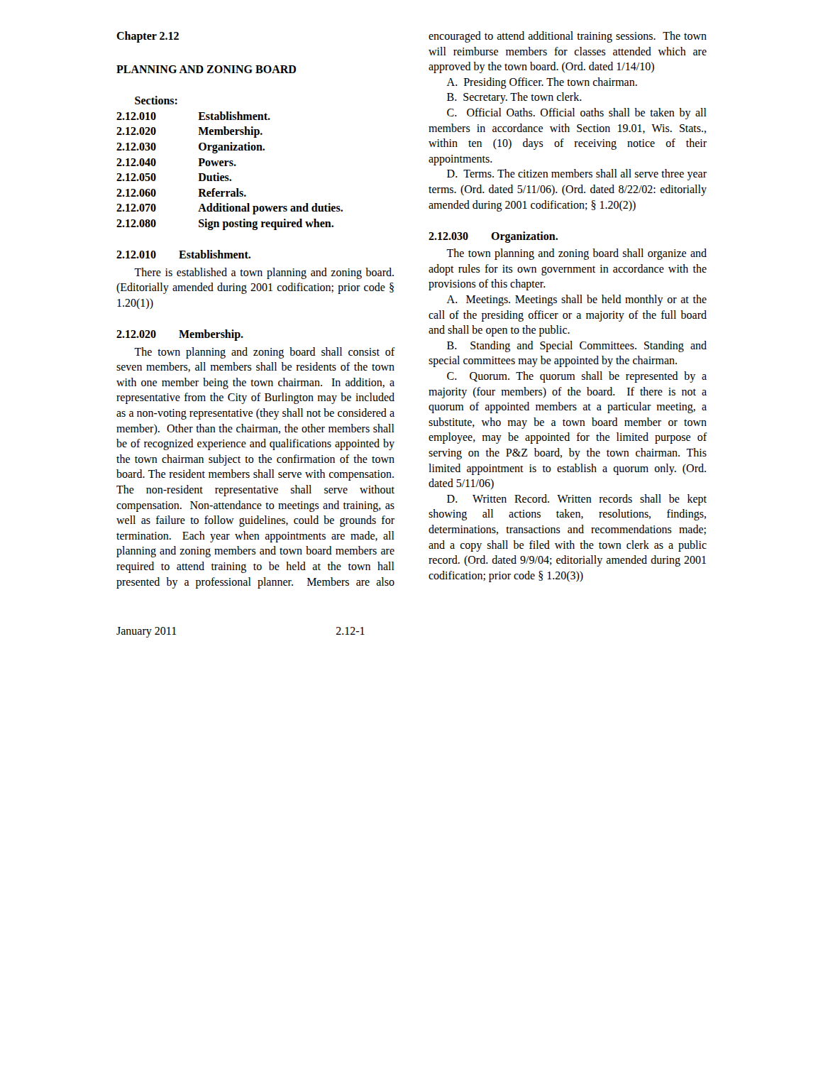Chapter 2.12
PLANNING AND ZONING BOARD
Sections:
| 2.12.010 | Establishment. |
| 2.12.020 | Membership. |
| 2.12.030 | Organization. |
| 2.12.040 | Powers. |
| 2.12.050 | Duties. |
| 2.12.060 | Referrals. |
| 2.12.070 | Additional powers and duties. |
| 2.12.080 | Sign posting required when. |
2.12.010  Establishment.
There is established a town planning and zoning board. (Editorially amended during 2001 codification; prior code § 1.20(1))
2.12.020  Membership.
The town planning and zoning board shall consist of seven members, all members shall be residents of the town with one member being the town chairman. In addition, a representative from the City of Burlington may be included as a non-voting representative (they shall not be considered a member). Other than the chairman, the other members shall be of recognized experience and qualifications appointed by the town chairman subject to the confirmation of the town board. The resident members shall serve with compensation. The non-resident representative shall serve without compensation. Non-attendance to meetings and training, as well as failure to follow guidelines, could be grounds for termination. Each year when appointments are made, all planning and zoning members and town board members are required to attend training to be held at the town hall presented by a professional planner. Members are also encouraged to attend additional training sessions. The town will reimburse members for classes attended which are approved by the town board. (Ord. dated 1/14/10)
A. Presiding Officer. The town chairman.
B. Secretary. The town clerk.
C. Official Oaths. Official oaths shall be taken by all members in accordance with Section 19.01, Wis. Stats., within ten (10) days of receiving notice of their appointments.
D. Terms. The citizen members shall all serve three year terms. (Ord. dated 5/11/06). (Ord. dated 8/22/02: editorially amended during 2001 codification; § 1.20(2))
2.12.030  Organization.
The town planning and zoning board shall organize and adopt rules for its own government in accordance with the provisions of this chapter.
A. Meetings. Meetings shall be held monthly or at the call of the presiding officer or a majority of the full board and shall be open to the public.
B. Standing and Special Committees. Standing and special committees may be appointed by the chairman.
C. Quorum. The quorum shall be represented by a majority (four members) of the board. If there is not a quorum of appointed members at a particular meeting, a substitute, who may be a town board member or town employee, may be appointed for the limited purpose of serving on the P&Z board, by the town chairman. This limited appointment is to establish a quorum only. (Ord. dated 5/11/06)
D. Written Record. Written records shall be kept showing all actions taken, resolutions, findings, determinations, transactions and recommendations made; and a copy shall be filed with the town clerk as a public record. (Ord. dated 9/9/04; editorially amended during 2001 codification; prior code § 1.20(3))
January 2011 2.12-1